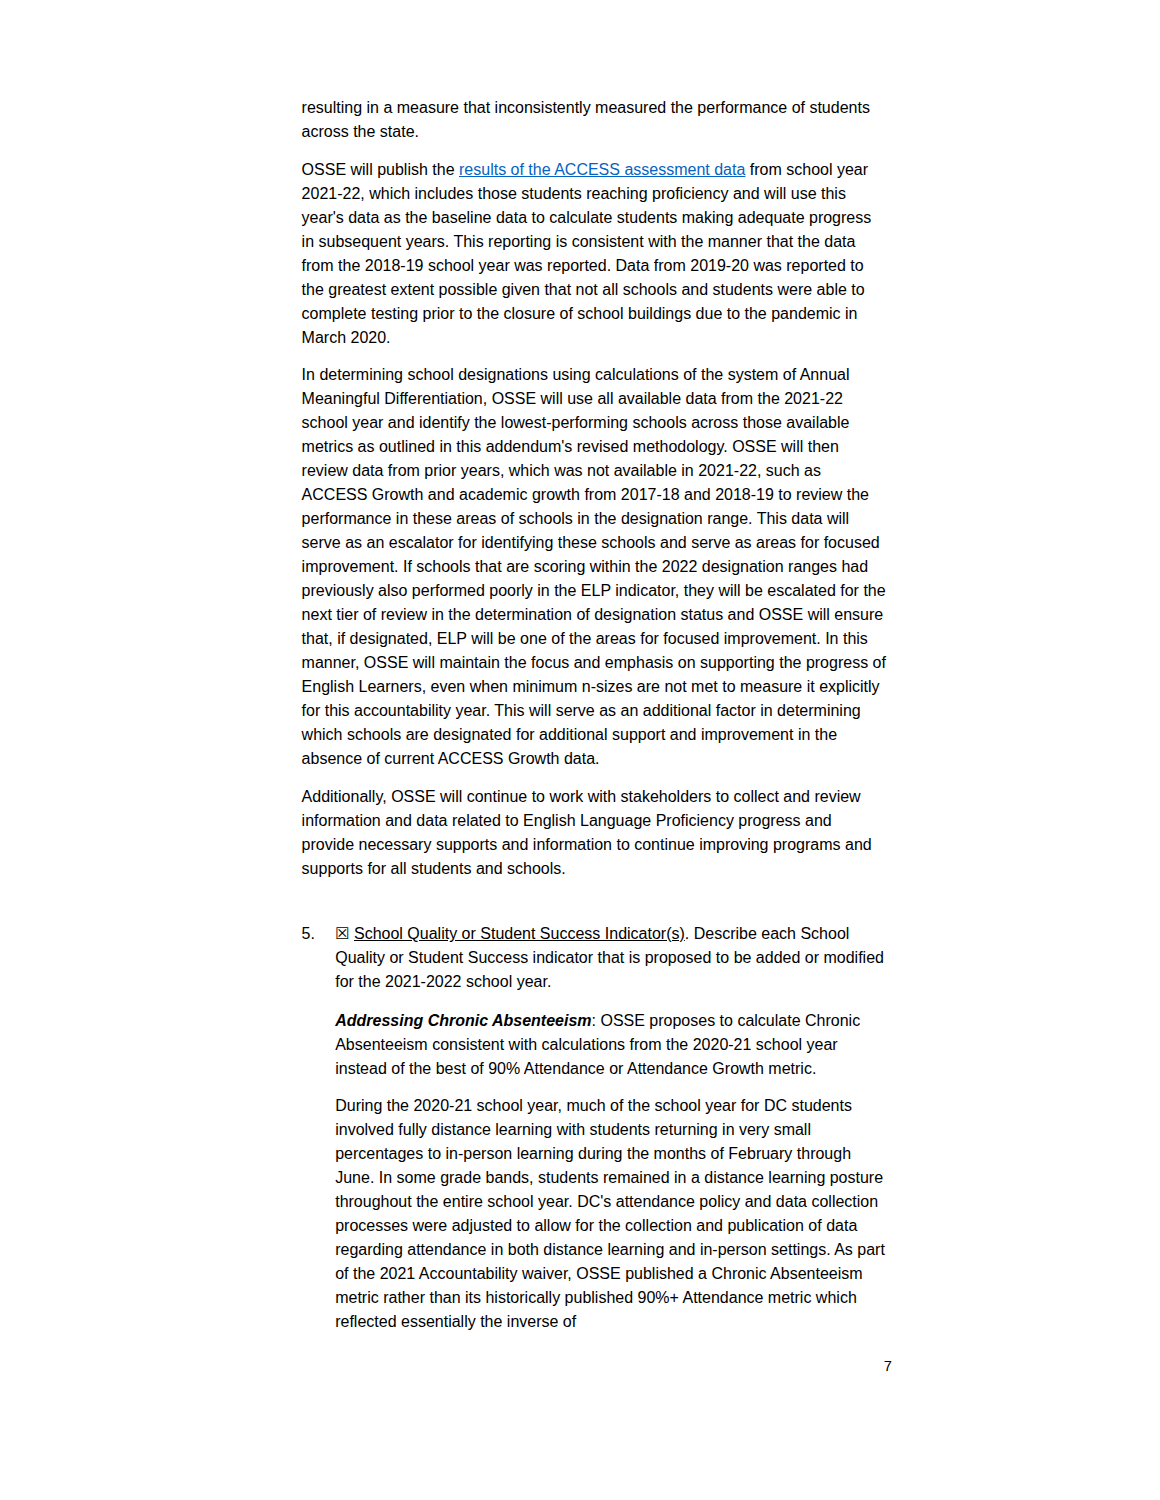resulting in a measure that inconsistently measured the performance of students across the state.
OSSE will publish the results of the ACCESS assessment data from school year 2021-22, which includes those students reaching proficiency and will use this year's data as the baseline data to calculate students making adequate progress in subsequent years. This reporting is consistent with the manner that the data from the 2018-19 school year was reported. Data from 2019-20 was reported to the greatest extent possible given that not all schools and students were able to complete testing prior to the closure of school buildings due to the pandemic in March 2020.
In determining school designations using calculations of the system of Annual Meaningful Differentiation, OSSE will use all available data from the 2021-22 school year and identify the lowest-performing schools across those available metrics as outlined in this addendum's revised methodology. OSSE will then review data from prior years, which was not available in 2021-22, such as ACCESS Growth and academic growth from 2017-18 and 2018-19 to review the performance in these areas of schools in the designation range. This data will serve as an escalator for identifying these schools and serve as areas for focused improvement. If schools that are scoring within the 2022 designation ranges had previously also performed poorly in the ELP indicator, they will be escalated for the next tier of review in the determination of designation status and OSSE will ensure that, if designated, ELP will be one of the areas for focused improvement. In this manner, OSSE will maintain the focus and emphasis on supporting the progress of English Learners, even when minimum n-sizes are not met to measure it explicitly for this accountability year. This will serve as an additional factor in determining which schools are designated for additional support and improvement in the absence of current ACCESS Growth data.
Additionally, OSSE will continue to work with stakeholders to collect and review information and data related to English Language Proficiency progress and provide necessary supports and information to continue improving programs and supports for all students and schools.
5. ☒ School Quality or Student Success Indicator(s). Describe each School Quality or Student Success indicator that is proposed to be added or modified for the 2021-2022 school year.
Addressing Chronic Absenteeism: OSSE proposes to calculate Chronic Absenteeism consistent with calculations from the 2020-21 school year instead of the best of 90% Attendance or Attendance Growth metric.
During the 2020-21 school year, much of the school year for DC students involved fully distance learning with students returning in very small percentages to in-person learning during the months of February through June. In some grade bands, students remained in a distance learning posture throughout the entire school year. DC's attendance policy and data collection processes were adjusted to allow for the collection and publication of data regarding attendance in both distance learning and in-person settings. As part of the 2021 Accountability waiver, OSSE published a Chronic Absenteeism metric rather than its historically published 90%+ Attendance metric which reflected essentially the inverse of
7